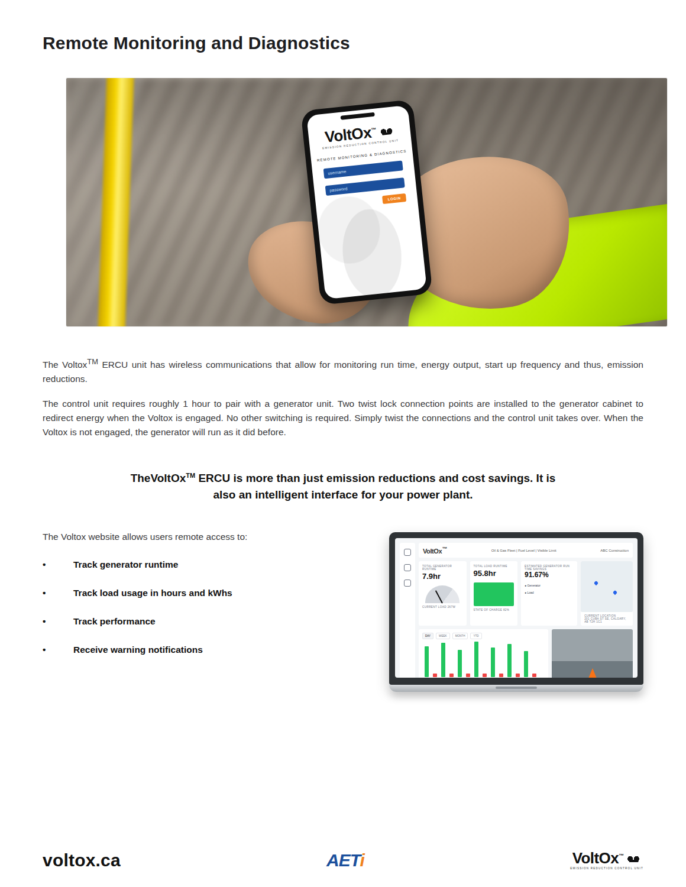Remote Monitoring and Diagnostics
VoltOx™
Emission Reduction Control Unit
Remote Monitoring & Diagnostics
username
password
LOGIN
The VoltoxTM ERCU unit has wireless communications that allow for monitoring run time, energy output, start up frequency and thus, emission reductions.
The control unit requires roughly 1 hour to pair with a generator unit. Two twist lock connection points are installed to the generator cabinet to redirect energy when the Voltox is engaged. No other switching is required. Simply twist the connections and the control unit takes over. When the Voltox is not engaged, the generator will run as it did before.
TheVoltOxTM ERCU is more than just emission reductions and cost savings. It is also an intelligent interface for your power plant.
The Voltox website allows users remote access to:
•Track generator runtime
•Track load usage in hours and kWhs
•Track performance
•Receive warning notifications
VoltOx™ Oil & Gas Fleet | Fuel Level | Visible Limit ABC Construction
Total Generator Runtime
7.9hr
Current Load 267W
Total Load Runtime
95.8hr
State of Charge 82%
Estimated Generator Run Time Savings
91.67%
● Generator
● Load
Current Location
201 Cuba St SE, Calgary, AB T2H 1C1
DAY WEEK MONTH YTD
Mon Tue Wed Thu Fri Sat Sun
voltox.ca
AETi
VoltOx™
Emission Reduction Control Unit